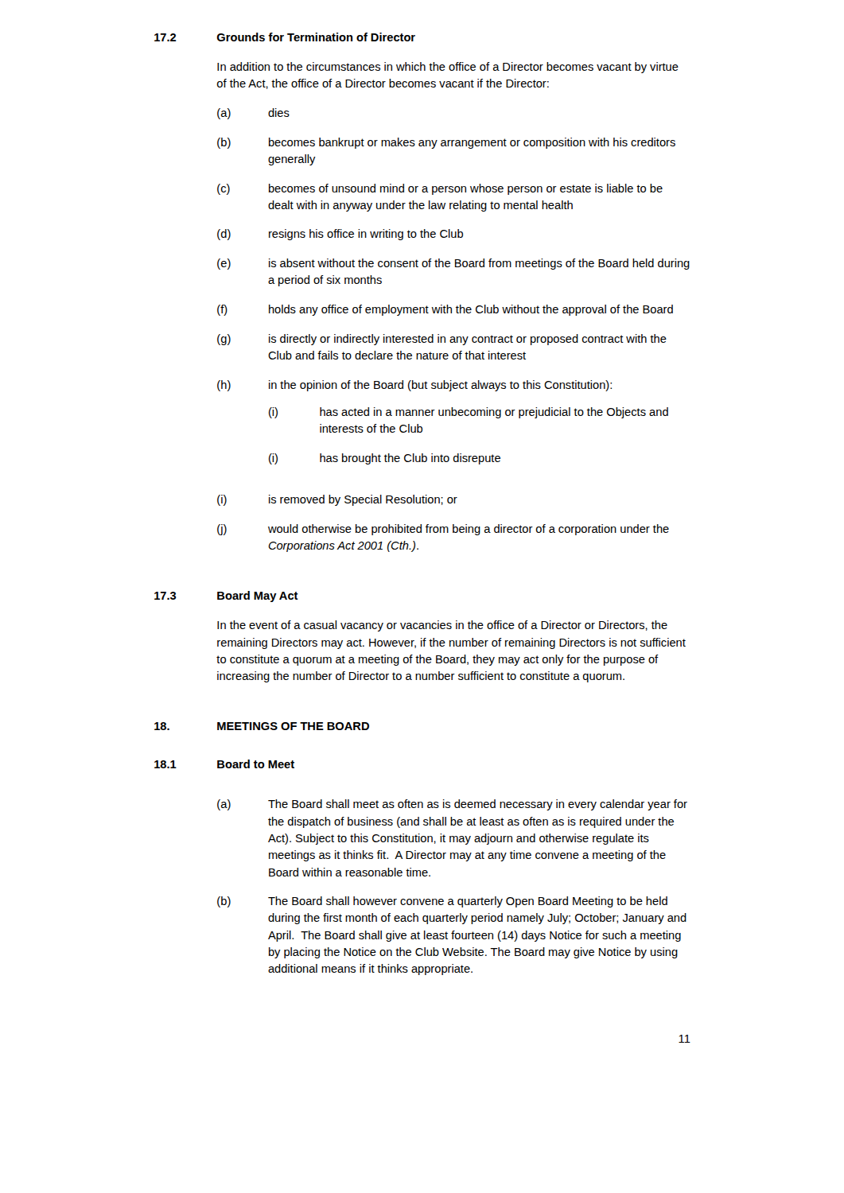17.2 Grounds for Termination of Director
In addition to the circumstances in which the office of a Director becomes vacant by virtue of the Act, the office of a Director becomes vacant if the Director:
(a) dies
(b) becomes bankrupt or makes any arrangement or composition with his creditors generally
(c) becomes of unsound mind or a person whose person or estate is liable to be dealt with in anyway under the law relating to mental health
(d) resigns his office in writing to the Club
(e) is absent without the consent of the Board from meetings of the Board held during a period of six months
(f) holds any office of employment with the Club without the approval of the Board
(g) is directly or indirectly interested in any contract or proposed contract with the Club and fails to declare the nature of that interest
(h) in the opinion of the Board (but subject always to this Constitution):
(i) has acted in a manner unbecoming or prejudicial to the Objects and interests of the Club
(i) has brought the Club into disrepute
(i) is removed by Special Resolution; or
(j) would otherwise be prohibited from being a director of a corporation under the Corporations Act 2001 (Cth.).
17.3 Board May Act
In the event of a casual vacancy or vacancies in the office of a Director or Directors, the remaining Directors may act. However, if the number of remaining Directors is not sufficient to constitute a quorum at a meeting of the Board, they may act only for the purpose of increasing the number of Director to a number sufficient to constitute a quorum.
18. MEETINGS OF THE BOARD
18.1 Board to Meet
(a) The Board shall meet as often as is deemed necessary in every calendar year for the dispatch of business (and shall be at least as often as is required under the Act). Subject to this Constitution, it may adjourn and otherwise regulate its meetings as it thinks fit. A Director may at any time convene a meeting of the Board within a reasonable time.
(b) The Board shall however convene a quarterly Open Board Meeting to be held during the first month of each quarterly period namely July; October; January and April. The Board shall give at least fourteen (14) days Notice for such a meeting by placing the Notice on the Club Website. The Board may give Notice by using additional means if it thinks appropriate.
11